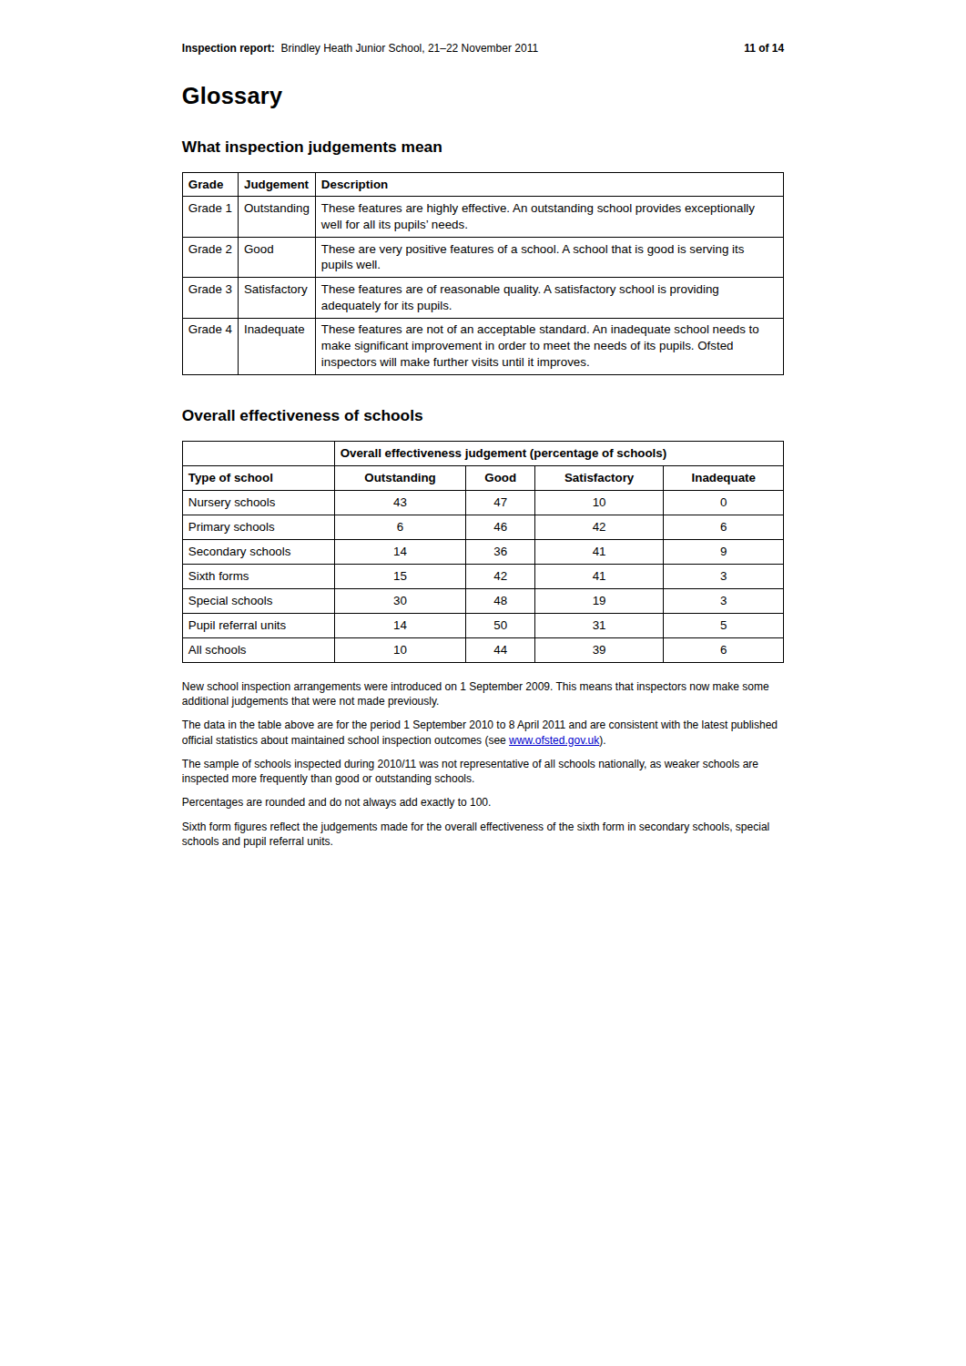Inspection report: Brindley Heath Junior School, 21–22 November 2011
11 of 14
Glossary
What inspection judgements mean
| Grade | Judgement | Description |
| --- | --- | --- |
| Grade 1 | Outstanding | These features are highly effective. An outstanding school provides exceptionally well for all its pupils’ needs. |
| Grade 2 | Good | These are very positive features of a school. A school that is good is serving its pupils well. |
| Grade 3 | Satisfactory | These features are of reasonable quality. A satisfactory school is providing adequately for its pupils. |
| Grade 4 | Inadequate | These features are not of an acceptable standard. An inadequate school needs to make significant improvement in order to meet the needs of its pupils. Ofsted inspectors will make further visits until it improves. |
Overall effectiveness of schools
| | Overall effectiveness judgement (percentage of schools) |
| --- | --- |
| Type of school | Outstanding | Good | Satisfactory | Inadequate |
| Nursery schools | 43 | 47 | 10 | 0 |
| Primary schools | 6 | 46 | 42 | 6 |
| Secondary schools | 14 | 36 | 41 | 9 |
| Sixth forms | 15 | 42 | 41 | 3 |
| Special schools | 30 | 48 | 19 | 3 |
| Pupil referral units | 14 | 50 | 31 | 5 |
| All schools | 10 | 44 | 39 | 6 |
New school inspection arrangements were introduced on 1 September 2009. This means that inspectors now make some additional judgements that were not made previously.
The data in the table above are for the period 1 September 2010 to 8 April 2011 and are consistent with the latest published official statistics about maintained school inspection outcomes (see www.ofsted.gov.uk).
The sample of schools inspected during 2010/11 was not representative of all schools nationally, as weaker schools are inspected more frequently than good or outstanding schools.
Percentages are rounded and do not always add exactly to 100.
Sixth form figures reflect the judgements made for the overall effectiveness of the sixth form in secondary schools, special schools and pupil referral units.